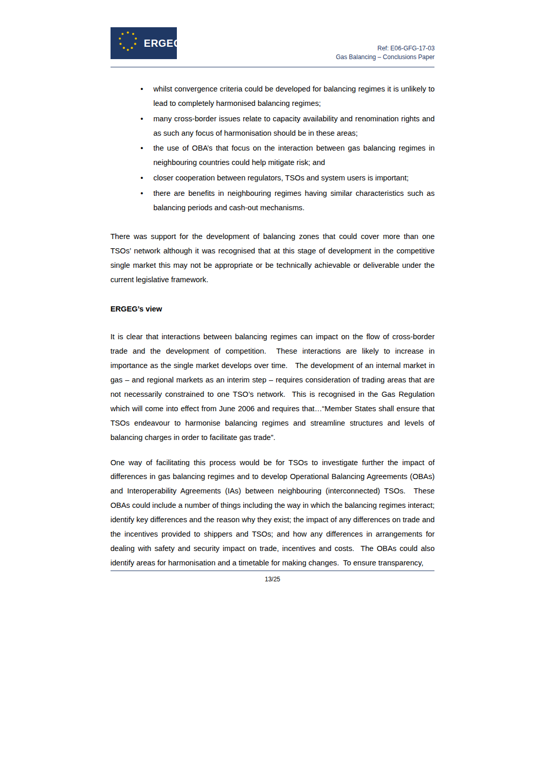ERGEG
Ref: E06-GFG-17-03
Gas Balancing – Conclusions Paper
whilst convergence criteria could be developed for balancing regimes it is unlikely to lead to completely harmonised balancing regimes;
many cross-border issues relate to capacity availability and renomination rights and as such any focus of harmonisation should be in these areas;
the use of OBA’s that focus on the interaction between gas balancing regimes in neighbouring countries could help mitigate risk; and
closer cooperation between regulators, TSOs and system users is important;
there are benefits in neighbouring regimes having similar characteristics such as balancing periods and cash-out mechanisms.
There was support for the development of balancing zones that could cover more than one TSOs’ network although it was recognised that at this stage of development in the competitive single market this may not be appropriate or be technically achievable or deliverable under the current legislative framework.
ERGEG’s view
It is clear that interactions between balancing regimes can impact on the flow of cross-border trade and the development of competition. These interactions are likely to increase in importance as the single market develops over time. The development of an internal market in gas – and regional markets as an interim step – requires consideration of trading areas that are not necessarily constrained to one TSO’s network. This is recognised in the Gas Regulation which will come into effect from June 2006 and requires that…“Member States shall ensure that TSOs endeavour to harmonise balancing regimes and streamline structures and levels of balancing charges in order to facilitate gas trade”.
One way of facilitating this process would be for TSOs to investigate further the impact of differences in gas balancing regimes and to develop Operational Balancing Agreements (OBAs) and Interoperability Agreements (IAs) between neighbouring (interconnected) TSOs. These OBAs could include a number of things including the way in which the balancing regimes interact; identify key differences and the reason why they exist; the impact of any differences on trade and the incentives provided to shippers and TSOs; and how any differences in arrangements for dealing with safety and security impact on trade, incentives and costs. The OBAs could also identify areas for harmonisation and a timetable for making changes. To ensure transparency,
13/25